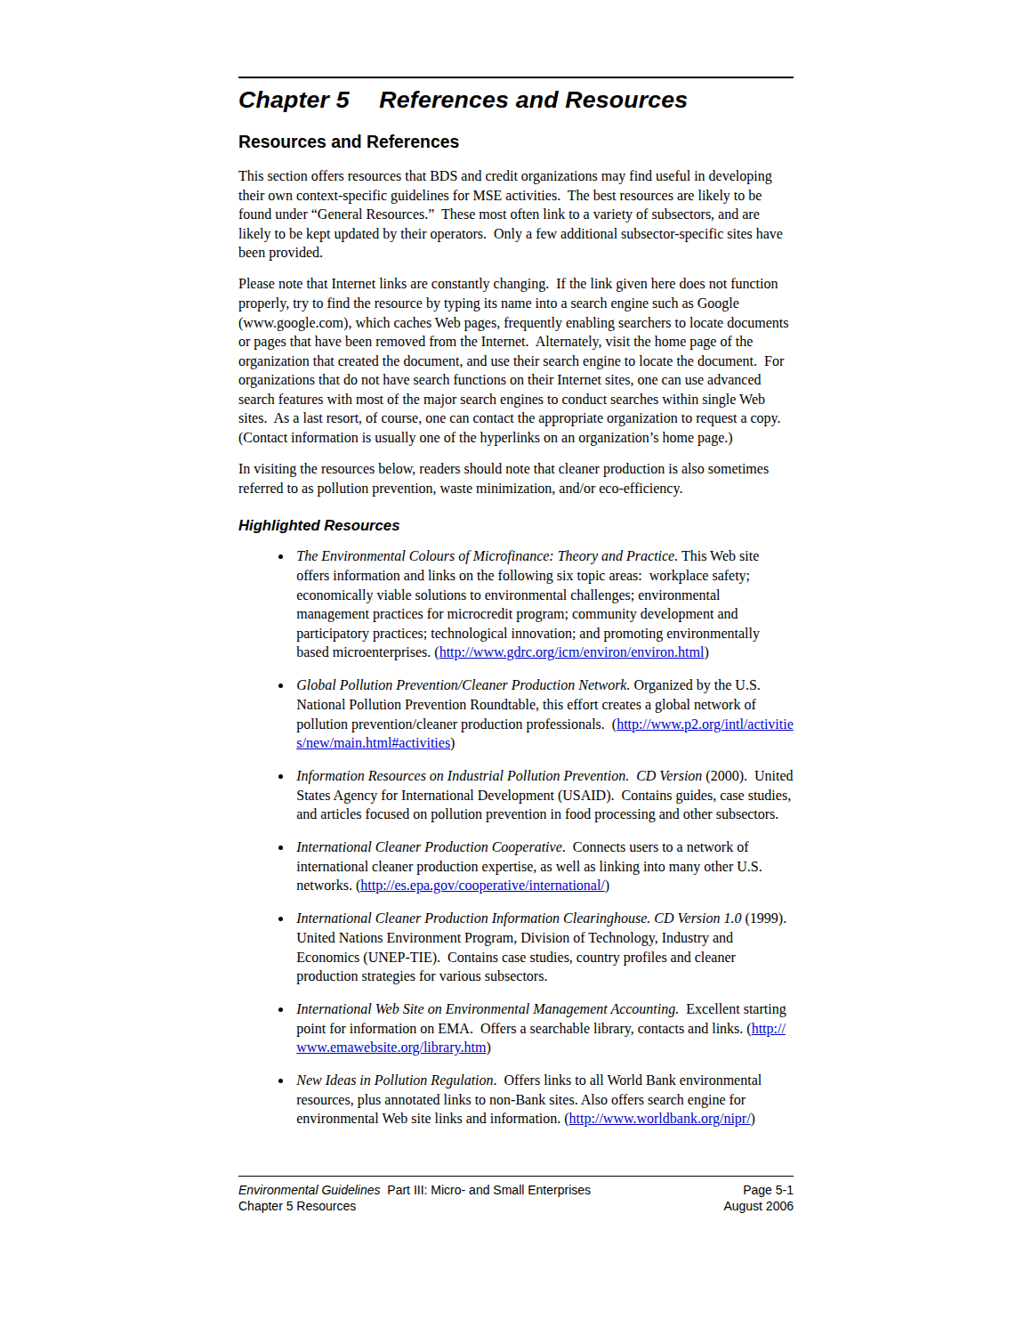Chapter 5 References and Resources
Resources and References
This section offers resources that BDS and credit organizations may find useful in developing their own context-specific guidelines for MSE activities. The best resources are likely to be found under “General Resources.” These most often link to a variety of subsectors, and are likely to be kept updated by their operators. Only a few additional subsector-specific sites have been provided.
Please note that Internet links are constantly changing. If the link given here does not function properly, try to find the resource by typing its name into a search engine such as Google (www.google.com), which caches Web pages, frequently enabling searchers to locate documents or pages that have been removed from the Internet. Alternately, visit the home page of the organization that created the document, and use their search engine to locate the document. For organizations that do not have search functions on their Internet sites, one can use advanced search features with most of the major search engines to conduct searches within single Web sites. As a last resort, of course, one can contact the appropriate organization to request a copy. (Contact information is usually one of the hyperlinks on an organization’s home page.)
In visiting the resources below, readers should note that cleaner production is also sometimes referred to as pollution prevention, waste minimization, and/or eco-efficiency.
Highlighted Resources
The Environmental Colours of Microfinance: Theory and Practice. This Web site offers information and links on the following six topic areas: workplace safety; economically viable solutions to environmental challenges; environmental management practices for microcredit program; community development and participatory practices; technological innovation; and promoting environmentally based microenterprises. (http://www.gdrc.org/icm/environ/environ.html)
Global Pollution Prevention/Cleaner Production Network. Organized by the U.S. National Pollution Prevention Roundtable, this effort creates a global network of pollution prevention/cleaner production professionals. (http://www.p2.org/intl/activities/new/main.html#activities)
Information Resources on Industrial Pollution Prevention. CD Version (2000). United States Agency for International Development (USAID). Contains guides, case studies, and articles focused on pollution prevention in food processing and other subsectors.
International Cleaner Production Cooperative. Connects users to a network of international cleaner production expertise, as well as linking into many other U.S. networks. (http://es.epa.gov/cooperative/international/)
International Cleaner Production Information Clearinghouse. CD Version 1.0 (1999). United Nations Environment Program, Division of Technology, Industry and Economics (UNEP-TIE). Contains case studies, country profiles and cleaner production strategies for various subsectors.
International Web Site on Environmental Management Accounting. Excellent starting point for information on EMA. Offers a searchable library, contacts and links. (http://www.emawebsite.org/library.htm)
New Ideas in Pollution Regulation. Offers links to all World Bank environmental resources, plus annotated links to non-Bank sites. Also offers search engine for environmental Web site links and information. (http://www.worldbank.org/nipr/)
Environmental Guidelines Part III: Micro- and Small Enterprises
Page 5-1
Chapter 5 Resources
August 2006